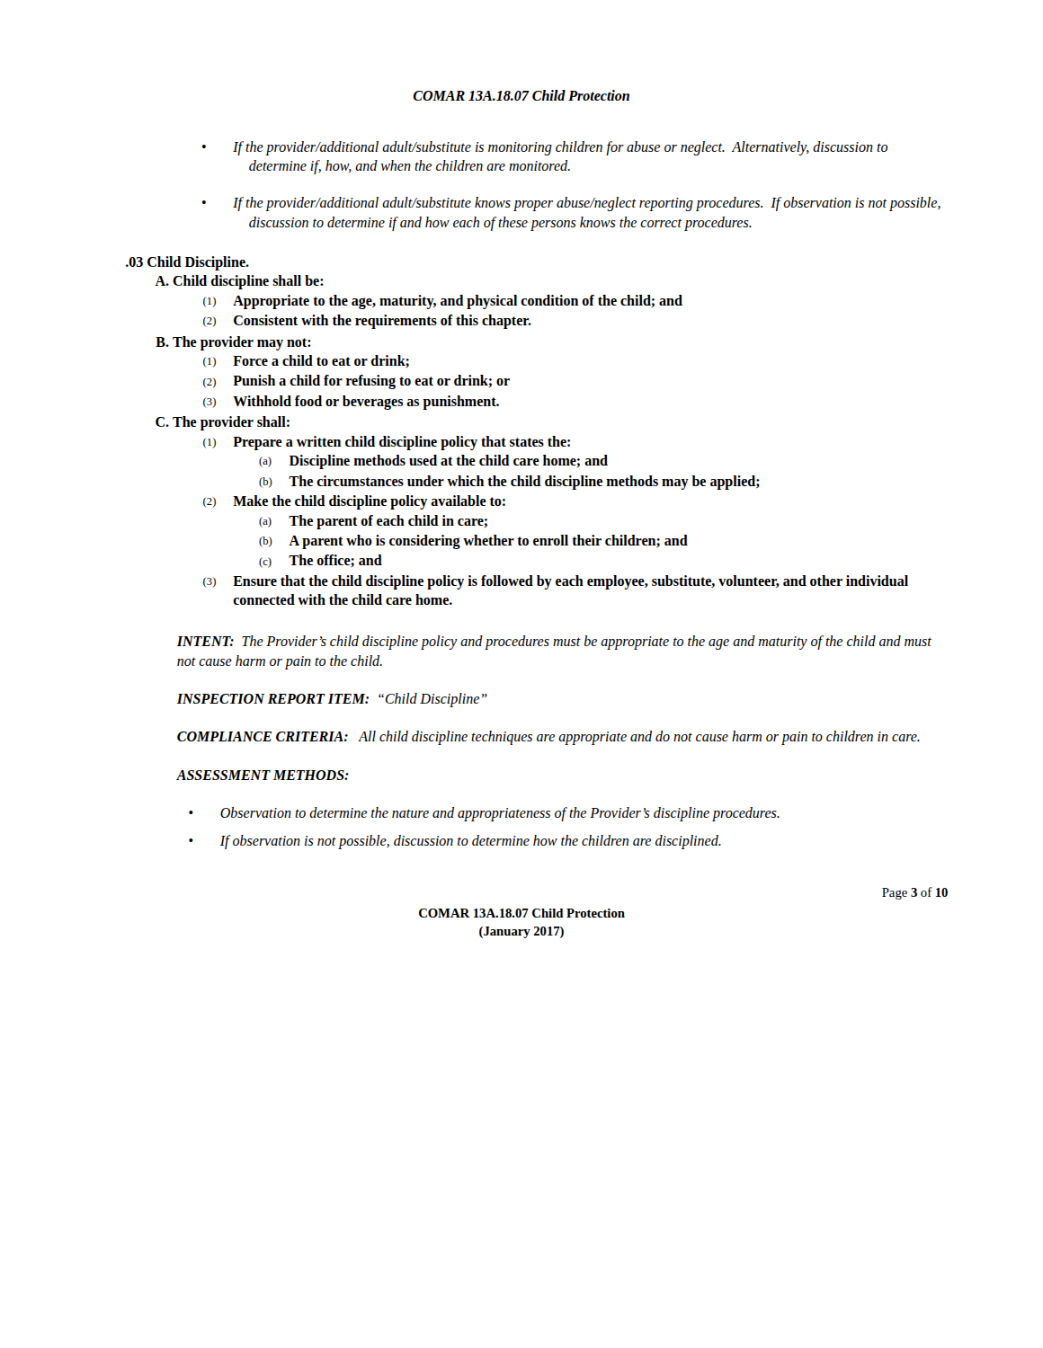COMAR 13A.18.07 Child Protection
If the provider/additional adult/substitute is monitoring children for abuse or neglect. Alternatively, discussion to determine if, how, and when the children are monitored.
If the provider/additional adult/substitute knows proper abuse/neglect reporting procedures. If observation is not possible, discussion to determine if and how each of these persons knows the correct procedures.
.03 Child Discipline.
Child discipline shall be:
Appropriate to the age, maturity, and physical condition of the child; and
Consistent with the requirements of this chapter.
The provider may not:
Force a child to eat or drink;
Punish a child for refusing to eat or drink; or
Withhold food or beverages as punishment.
The provider shall:
Prepare a written child discipline policy that states the:
Discipline methods used at the child care home; and
The circumstances under which the child discipline methods may be applied;
Make the child discipline policy available to:
The parent of each child in care;
A parent who is considering whether to enroll their children; and
The office; and
Ensure that the child discipline policy is followed by each employee, substitute, volunteer, and other individual connected with the child care home.
INTENT: The Provider’s child discipline policy and procedures must be appropriate to the age and maturity of the child and must not cause harm or pain to the child.
INSPECTION REPORT ITEM: “Child Discipline”
COMPLIANCE CRITERIA: All child discipline techniques are appropriate and do not cause harm or pain to children in care.
ASSESSMENT METHODS:
Observation to determine the nature and appropriateness of the Provider’s discipline procedures.
If observation is not possible, discussion to determine how the children are disciplined.
Page 3 of 10
COMAR 13A.18.07 Child Protection
(January 2017)